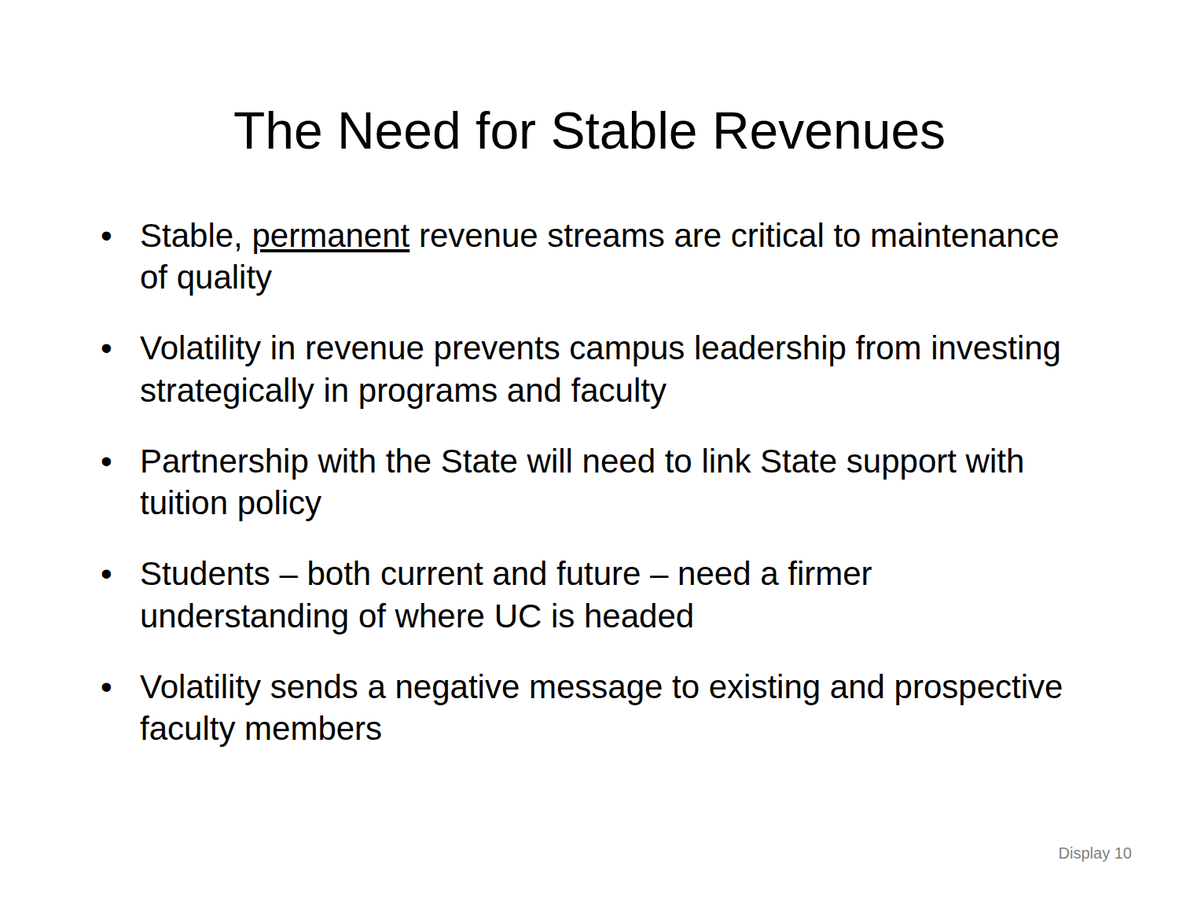The Need for Stable Revenues
Stable, permanent revenue streams are critical to maintenance of quality
Volatility in revenue prevents campus leadership from investing strategically in programs and faculty
Partnership with the State will need to link State support with tuition policy
Students – both current and future – need a firmer understanding of where UC is headed
Volatility sends a negative message to existing and prospective faculty members
Display 10